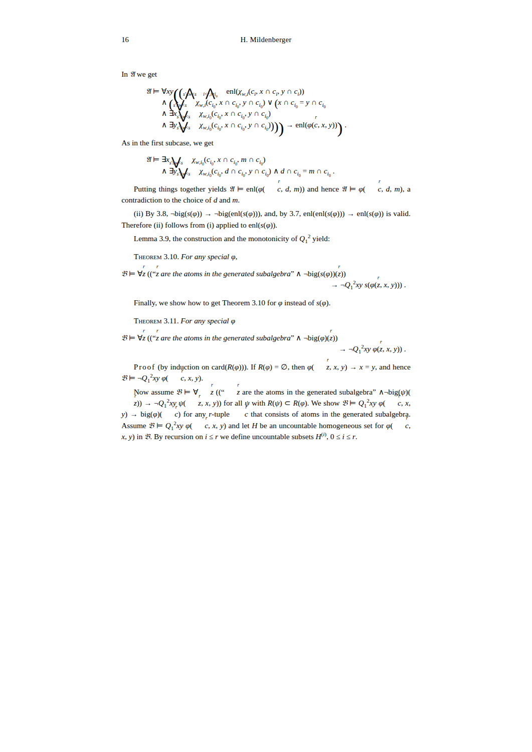16 H. Mildenberger
In 𝔄 we get
𝔄 ⊨ ∀xy(( ⋀s′≤w<s ⋀i<r,i≠i0 enl(χw,i(ci, x ∩ ci, y ∩ ci)) ∧ ( ⋁s′≤w<s χw,i(ci0, x ∩ ci0, y ∩ ci0) ∨ (x ∩ ci0 = y ∩ ci0 ∧ ∃x ⋁s′≤w<s χw,i0(ci0, x ∩ ci0, y ∩ ci0) ∧ ∃y ⋁s′≤w<s χw,i0(ci0, x ∩ ci0, y ∩ ci0)))) → enl(φ(rc, x, y))) .
As in the first subcase, we get
𝔄 ⊨ ∃x ⋁s′≤w<s χw,i0(ci0, x ∩ ci0, m ∩ ci0) ∧ ∃y ⋁s′≤w<s χw,i0(ci0, d ∩ ci0, y ∩ ci0) ∧ d ∩ ci0 = m ∩ ci0 .
Putting things together yields 𝔄 ⊨ enl(φ(rc, d, m)) and hence 𝔄 ⊨ φ(rc, d, m), a contradiction to the choice of d and m.
(ii) By 3.8, ¬big(s(φ)) → ¬big(enl(s(φ))), and, by 3.7, enl(enl(s(φ))) → enl(s(φ)) is valid. Therefore (ii) follows from (i) applied to enl(s(φ)).
Lemma 3.9, the construction and the monotonicity of Q12 yield:
Theorem 3.10. For any special φ,
𝔅 ⊨ ∀rz ((“rz are the atoms in the generated subalgebra” ∧ ¬big(s(φ))(rz)) → ¬Q12xy s(φ(rz, x, y))) .
Finally, we show how to get Theorem 3.10 for φ instead of s(φ).
Theorem 3.11. For any special φ
𝔅 ⊨ ∀rz ((“rz are the atoms in the generated subalgebra” ∧ ¬big(φ)(rz)) → ¬Q12xy φ(rz, x, y)) .
Proof (by induction on card(R(φ))). If R(φ) = ∅, then φ(rz, x, y) → x = y, and hence 𝔅 ⊨ ¬Q12xy φ(rc, x, y).
Now assume 𝔅 ⊨ ∀rz ((“rz are the atoms in the generated subalgebra” ∧¬big(ψ)(rz)) → ¬Q12xy ψ(rz, x, y)) for all ψ with R(ψ) ⊂ R(φ). We show 𝔅 ⊨ Q12xy φ(rc, x, y) → big(φ)(rc) for any r-tuple rc that consists of atoms in the generated subalgebra. Assume 𝔅 ⊨ Q12xy φ(rc, x, y) and let H be an uncountable homogeneous set for φ(rc, x, y) in 𝔅. By recursion on i ≤ r we define uncountable subsets H(i), 0 ≤ i ≤ r.